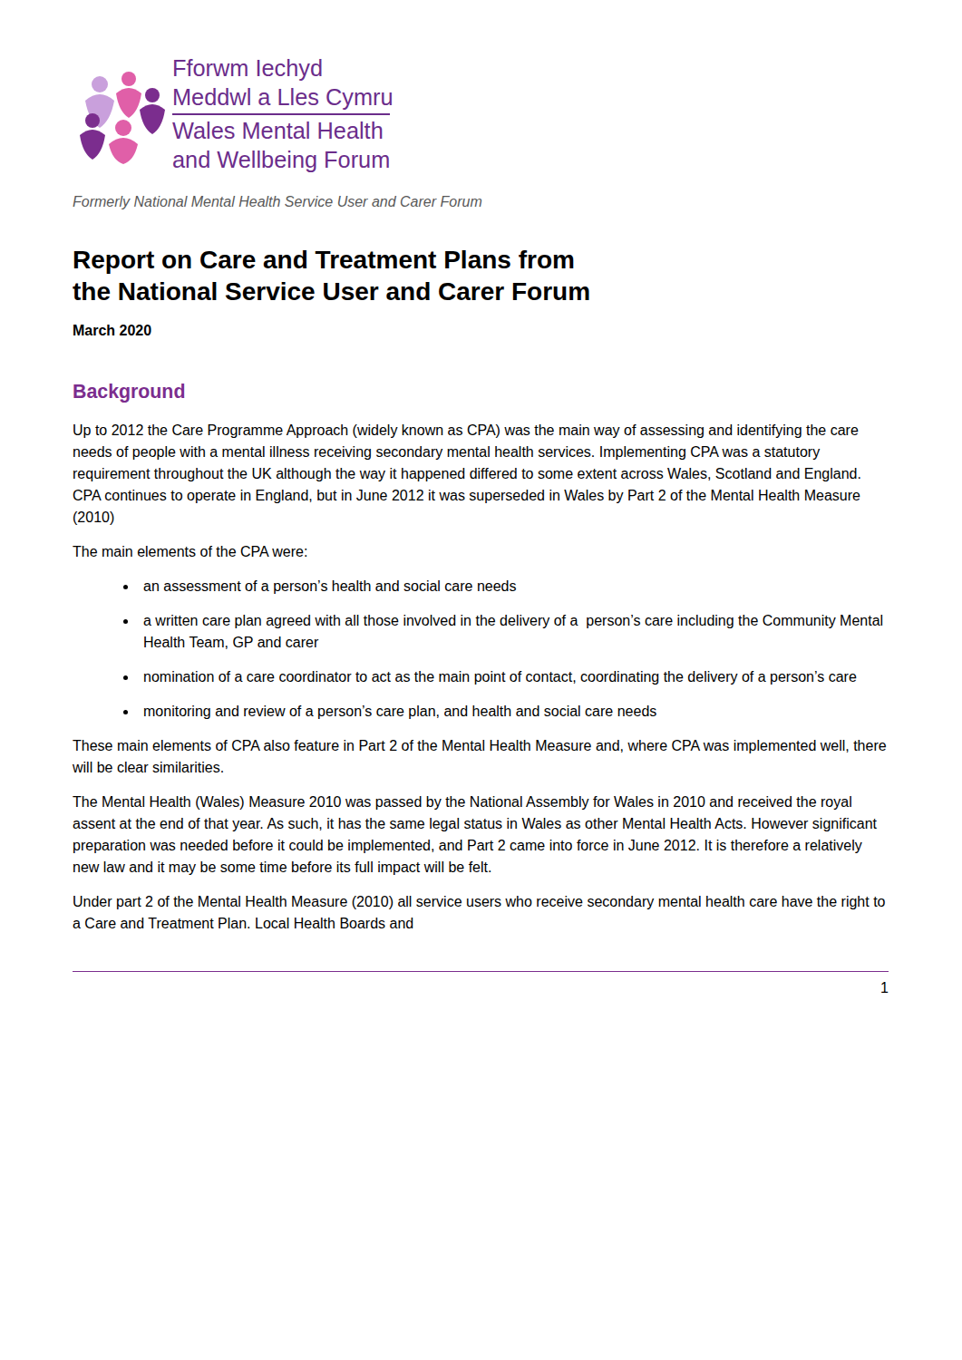| | Fforwm Iechyd Meddwl a Lles Cymru Wales Mental Health and Wellbeing Forum |
Formerly National Mental Health Service User and Carer Forum
Report on Care and Treatment Plans from
the National Service User and Carer Forum
March 2020
Background
Up to 2012 the Care Programme Approach (widely known as CPA) was the main way of assessing and identifying the care needs of people with a mental illness receiving secondary mental health services. Implementing CPA was a statutory requirement throughout the UK although the way it happened differed to some extent across Wales, Scotland and England. CPA continues to operate in England, but in June 2012 it was superseded in Wales by Part 2 of the Mental Health Measure (2010)
The main elements of the CPA were:
an assessment of a person’s health and social care needs
a written care plan agreed with all those involved in the delivery of a person’s care including the Community Mental Health Team, GP and carer
nomination of a care coordinator to act as the main point of contact, coordinating the delivery of a person’s care
monitoring and review of a person’s care plan, and health and social care needs
These main elements of CPA also feature in Part 2 of the Mental Health Measure and, where CPA was implemented well, there will be clear similarities.
The Mental Health (Wales) Measure 2010 was passed by the National Assembly for Wales in 2010 and received the royal assent at the end of that year. As such, it has the same legal status in Wales as other Mental Health Acts. However significant preparation was needed before it could be implemented, and Part 2 came into force in June 2012. It is therefore a relatively new law and it may be some time before its full impact will be felt.
Under part 2 of the Mental Health Measure (2010) all service users who receive secondary mental health care have the right to a Care and Treatment Plan. Local Health Boards and
1